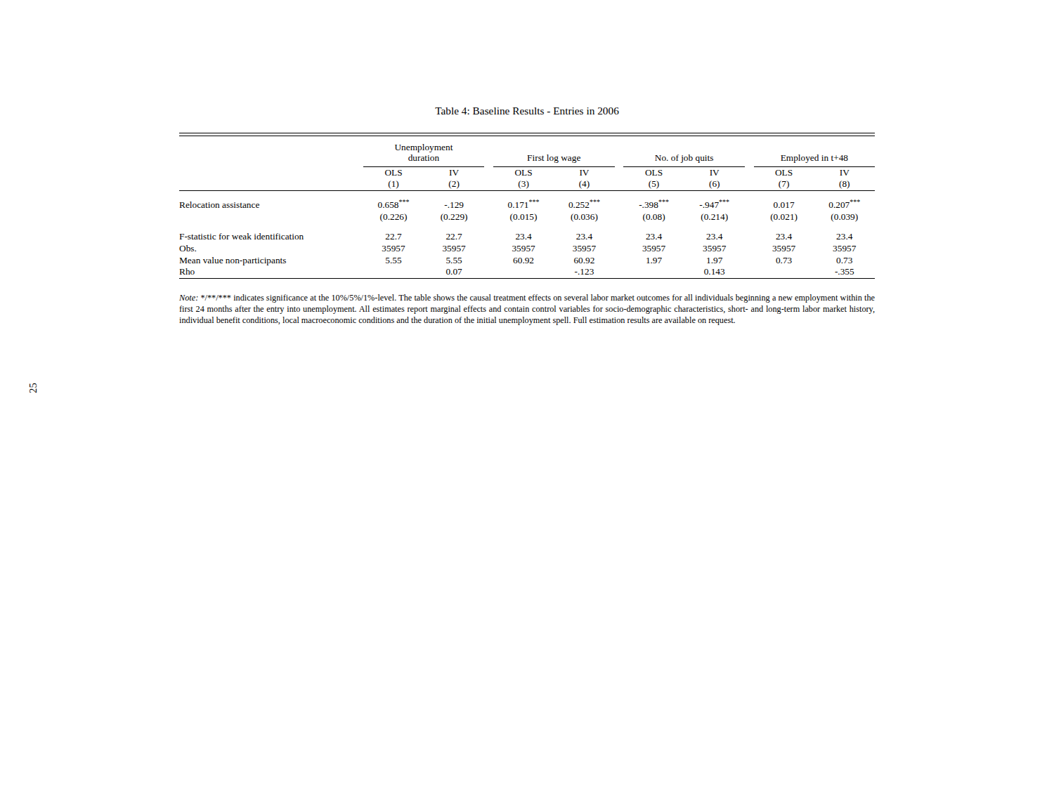25
Table 4: Baseline Results - Entries in 2006
| | Unemployment duration | | First log wage | | No. of job quits | | Employed in t+48 |
| | OLS | IV | | OLS | IV | | OLS | IV | | OLS | IV |
| | (1) | (2) | | (3) | (4) | | (5) | (6) | | (7) | (8) |
| Relocation assistance | 0.658 *** | -.129 | | 0.171 *** | 0.252 *** | | -.398 *** | -.947 *** | | 0.017 | 0.207 *** |
| | (0.226) | (0.229) | | (0.015) | (0.036) | | (0.08) | (0.214) | | (0.021) | (0.039) |
| F-statistic for weak identification | 22.7 | 22.7 | | 23.4 | 23.4 | | 23.4 | 23.4 | | 23.4 | 23.4 |
| Obs. | 35957 | 35957 | | 35957 | 35957 | | 35957 | 35957 | | 35957 | 35957 |
| Mean value non-participants | 5.55 | 5.55 | | 60.92 | 60.92 | | 1.97 | 1.97 | | 0.73 | 0.73 |
| Rho | | 0.07 | | | -.123 | | | 0.143 | | | -.355 |
Note: */**/*** indicates significance at the 10%/5%/1%-level. The table shows the causal treatment effects on several labor market outcomes for all individuals beginning a new employment within the first 24 months after the entry into unemployment. All estimates report marginal effects and contain control variables for socio-demographic characteristics, short- and long-term labor market history, individual benefit conditions, local macroeconomic conditions and the duration of the initial unemployment spell. Full estimation results are available on request.